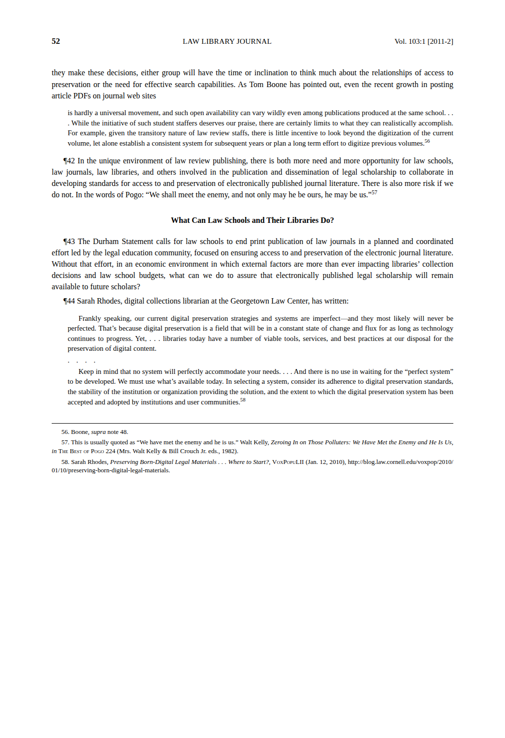52 LAW LIBRARY JOURNAL Vol. 103:1 [2011-2]
they make these decisions, either group will have the time or inclination to think much about the relationships of access to preservation or the need for effective search capabilities. As Tom Boone has pointed out, even the recent growth in posting article PDFs on journal web sites
is hardly a universal movement, and such open availability can vary wildly even among publications produced at the same school. . . . While the initiative of such student staffers deserves our praise, there are certainly limits to what they can realistically accomplish. For example, given the transitory nature of law review staffs, there is little incentive to look beyond the digitization of the current volume, let alone establish a consistent system for subsequent years or plan a long term effort to digitize previous volumes.56
¶42 In the unique environment of law review publishing, there is both more need and more opportunity for law schools, law journals, law libraries, and others involved in the publication and dissemination of legal scholarship to collaborate in developing standards for access to and preservation of electronically published journal literature. There is also more risk if we do not. In the words of Pogo: “We shall meet the enemy, and not only may he be ours, he may be us.”57
What Can Law Schools and Their Libraries Do?
¶43 The Durham Statement calls for law schools to end print publication of law journals in a planned and coordinated effort led by the legal education community, focused on ensuring access to and preservation of the electronic journal literature. Without that effort, in an economic environment in which external factors are more than ever impacting libraries’ collection decisions and law school budgets, what can we do to assure that electronically published legal scholarship will remain available to future scholars?
¶44 Sarah Rhodes, digital collections librarian at the Georgetown Law Center, has written:
Frankly speaking, our current digital preservation strategies and systems are imperfect—and they most likely will never be perfected. That’s because digital preservation is a field that will be in a constant state of change and flux for as long as technology continues to progress. Yet, . . . libraries today have a number of viable tools, services, and best practices at our disposal for the preservation of digital content.
. . . .
Keep in mind that no system will perfectly accommodate your needs. . . . And there is no use in waiting for the “perfect system” to be developed. We must use what’s available today. In selecting a system, consider its adherence to digital preservation standards, the stability of the institution or organization providing the solution, and the extent to which the digital preservation system has been accepted and adopted by institutions and user communities.58
56. Boone, supra note 48.
57. This is usually quoted as “We have met the enemy and he is us.” Walt Kelly, Zeroing In on Those Polluters: We Have Met the Enemy and He Is Us, in The Best of Pogo 224 (Mrs. Walt Kelly & Bill Crouch Jr. eds., 1982).
58. Sarah Rhodes, Preserving Born-Digital Legal Materials . . . Where to Start?, VoxPopuLII (Jan. 12, 2010), http://blog.law.cornell.edu/voxpop/2010/01/10/preserving-born-digital-legal-materials.